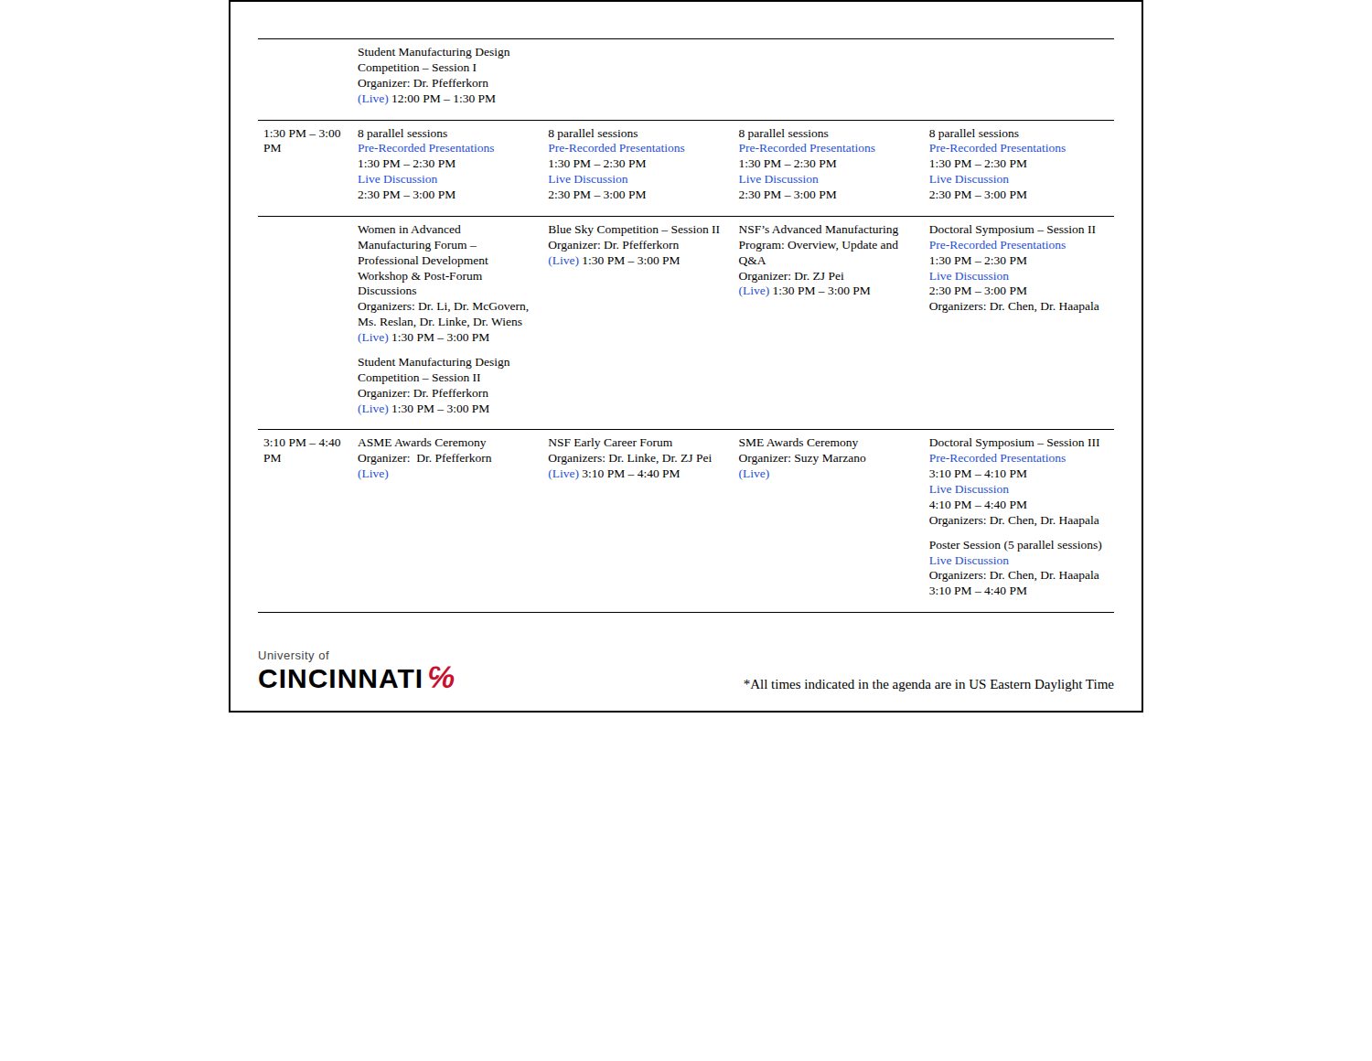| | Student Manufacturing Design Competition – Session I Organizer: Dr. Pfefferkorn (Live) 12:00 PM – 1:30 PM | | | |
| 1:30 PM – 3:00 PM | 8 parallel sessions Pre-Recorded Presentations 1:30 PM – 2:30 PM Live Discussion 2:30 PM – 3:00 PM | 8 parallel sessions Pre-Recorded Presentations 1:30 PM – 2:30 PM Live Discussion 2:30 PM – 3:00 PM | 8 parallel sessions Pre-Recorded Presentations 1:30 PM – 2:30 PM Live Discussion 2:30 PM – 3:00 PM | 8 parallel sessions Pre-Recorded Presentations 1:30 PM – 2:30 PM Live Discussion 2:30 PM – 3:00 PM |
| | Women in Advanced Manufacturing Forum – Professional Development Workshop & Post-Forum Discussions Organizers: Dr. Li, Dr. McGovern, Ms. Reslan, Dr. Linke, Dr. Wiens (Live) 1:30 PM – 3:00 PM Student Manufacturing Design Competition – Session II Organizer: Dr. Pfefferkorn (Live) 1:30 PM – 3:00 PM | Blue Sky Competition – Session II Organizer: Dr. Pfefferkorn (Live) 1:30 PM – 3:00 PM | NSF’s Advanced Manufacturing Program: Overview, Update and Q&A Organizer: Dr. ZJ Pei (Live) 1:30 PM – 3:00 PM | Doctoral Symposium – Session II Pre-Recorded Presentations 1:30 PM – 2:30 PM Live Discussion 2:30 PM – 3:00 PM Organizers: Dr. Chen, Dr. Haapala |
| 3:10 PM – 4:40 PM | ASME Awards Ceremony Organizer: Dr. Pfefferkorn (Live) | NSF Early Career Forum Organizers: Dr. Linke, Dr. ZJ Pei (Live) 3:10 PM – 4:40 PM | SME Awards Ceremony Organizer: Suzy Marzano (Live) | Doctoral Symposium – Session III Pre-Recorded Presentations 3:10 PM – 4:10 PM Live Discussion 4:10 PM – 4:40 PM Organizers: Dr. Chen, Dr. Haapala Poster Session (5 parallel sessions) Live Discussion Organizers: Dr. Chen, Dr. Haapala 3:10 PM – 4:40 PM |
University of
CINCINNATI℅
*All times indicated in the agenda are in US Eastern Daylight Time